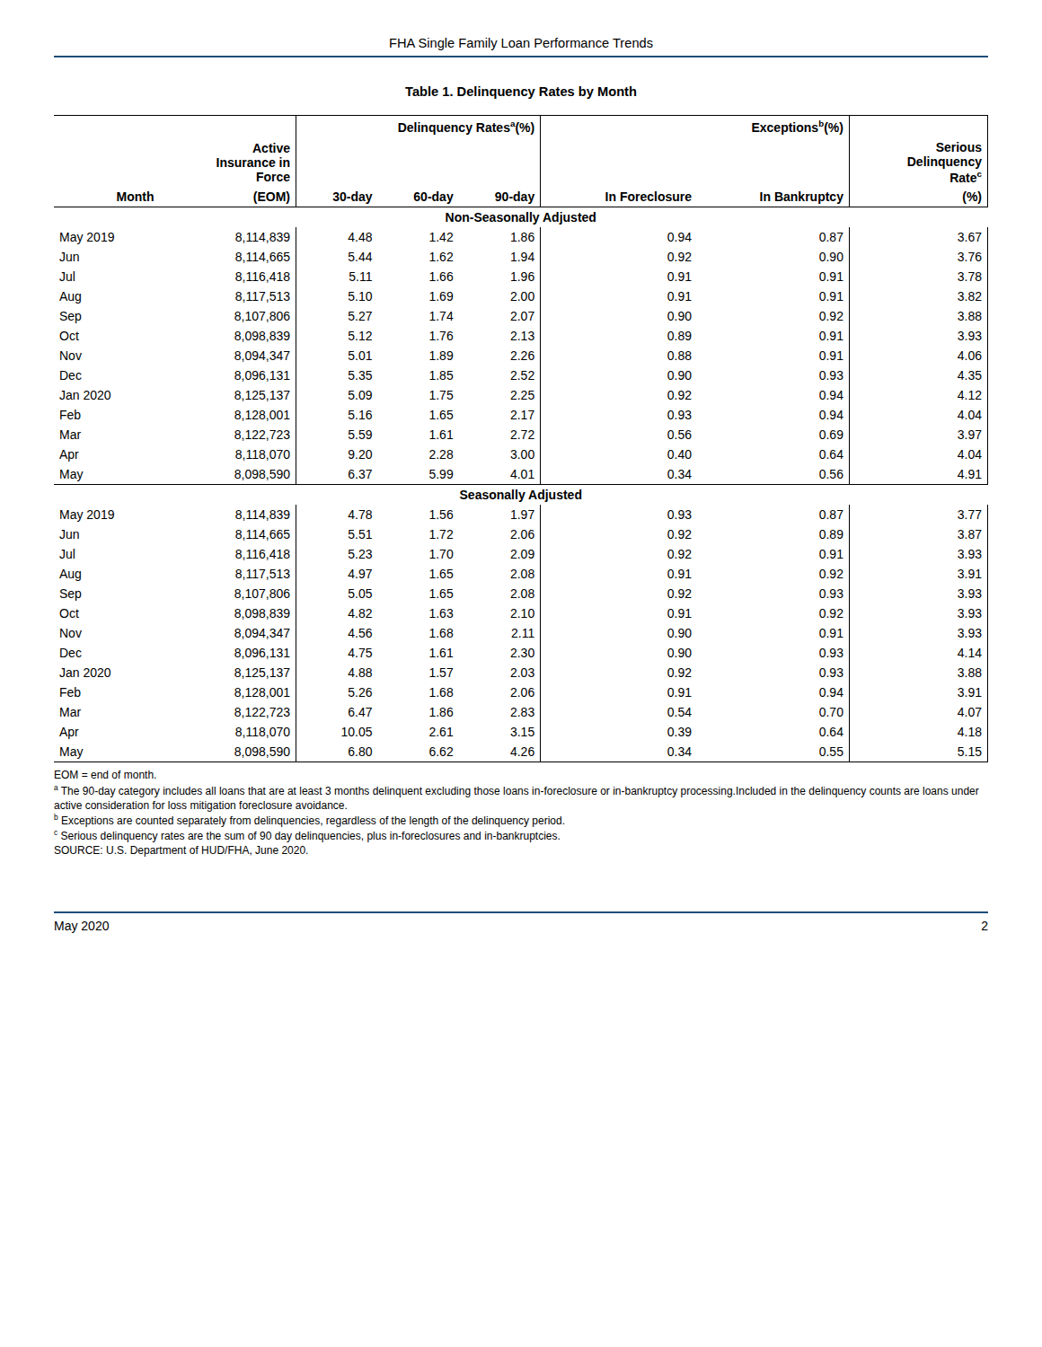FHA Single Family Loan Performance Trends
Table 1. Delinquency Rates by Month
| | | Delinquency Rates a (%) | Exceptions b (%) | |
| --- | --- | --- | --- | --- |
| | Active Insurance in Force | | | | | | Serious Delinquency Rate c |
| Month | (EOM) | 30-day | 60-day | 90-day | In Foreclosure | In Bankruptcy | (%) |
| Non-Seasonally Adjusted |
| May 2019 | 8,114,839 | 4.48 | 1.42 | 1.86 | 0.94 | 0.87 | 3.67 |
| Jun | 8,114,665 | 5.44 | 1.62 | 1.94 | 0.92 | 0.90 | 3.76 |
| Jul | 8,116,418 | 5.11 | 1.66 | 1.96 | 0.91 | 0.91 | 3.78 |
| Aug | 8,117,513 | 5.10 | 1.69 | 2.00 | 0.91 | 0.91 | 3.82 |
| Sep | 8,107,806 | 5.27 | 1.74 | 2.07 | 0.90 | 0.92 | 3.88 |
| Oct | 8,098,839 | 5.12 | 1.76 | 2.13 | 0.89 | 0.91 | 3.93 |
| Nov | 8,094,347 | 5.01 | 1.89 | 2.26 | 0.88 | 0.91 | 4.06 |
| Dec | 8,096,131 | 5.35 | 1.85 | 2.52 | 0.90 | 0.93 | 4.35 |
| Jan 2020 | 8,125,137 | 5.09 | 1.75 | 2.25 | 0.92 | 0.94 | 4.12 |
| Feb | 8,128,001 | 5.16 | 1.65 | 2.17 | 0.93 | 0.94 | 4.04 |
| Mar | 8,122,723 | 5.59 | 1.61 | 2.72 | 0.56 | 0.69 | 3.97 |
| Apr | 8,118,070 | 9.20 | 2.28 | 3.00 | 0.40 | 0.64 | 4.04 |
| May | 8,098,590 | 6.37 | 5.99 | 4.01 | 0.34 | 0.56 | 4.91 |
| Seasonally Adjusted |
| May 2019 | 8,114,839 | 4.78 | 1.56 | 1.97 | 0.93 | 0.87 | 3.77 |
| Jun | 8,114,665 | 5.51 | 1.72 | 2.06 | 0.92 | 0.89 | 3.87 |
| Jul | 8,116,418 | 5.23 | 1.70 | 2.09 | 0.92 | 0.91 | 3.93 |
| Aug | 8,117,513 | 4.97 | 1.65 | 2.08 | 0.91 | 0.92 | 3.91 |
| Sep | 8,107,806 | 5.05 | 1.65 | 2.08 | 0.92 | 0.93 | 3.93 |
| Oct | 8,098,839 | 4.82 | 1.63 | 2.10 | 0.91 | 0.92 | 3.93 |
| Nov | 8,094,347 | 4.56 | 1.68 | 2.11 | 0.90 | 0.91 | 3.93 |
| Dec | 8,096,131 | 4.75 | 1.61 | 2.30 | 0.90 | 0.93 | 4.14 |
| Jan 2020 | 8,125,137 | 4.88 | 1.57 | 2.03 | 0.92 | 0.93 | 3.88 |
| Feb | 8,128,001 | 5.26 | 1.68 | 2.06 | 0.91 | 0.94 | 3.91 |
| Mar | 8,122,723 | 6.47 | 1.86 | 2.83 | 0.54 | 0.70 | 4.07 |
| Apr | 8,118,070 | 10.05 | 2.61 | 3.15 | 0.39 | 0.64 | 4.18 |
| May | 8,098,590 | 6.80 | 6.62 | 4.26 | 0.34 | 0.55 | 5.15 |
EOM = end of month.
a The 90-day category includes all loans that are at least 3 months delinquent excluding those loans in-foreclosure or in-bankruptcy processing.Included in the delinquency counts are loans under active consideration for loss mitigation foreclosure avoidance.
b Exceptions are counted separately from delinquencies, regardless of the length of the delinquency period.
c Serious delinquency rates are the sum of 90 day delinquencies, plus in-foreclosures and in-bankruptcies.
SOURCE: U.S. Department of HUD/FHA, June 2020.
May 2020 2